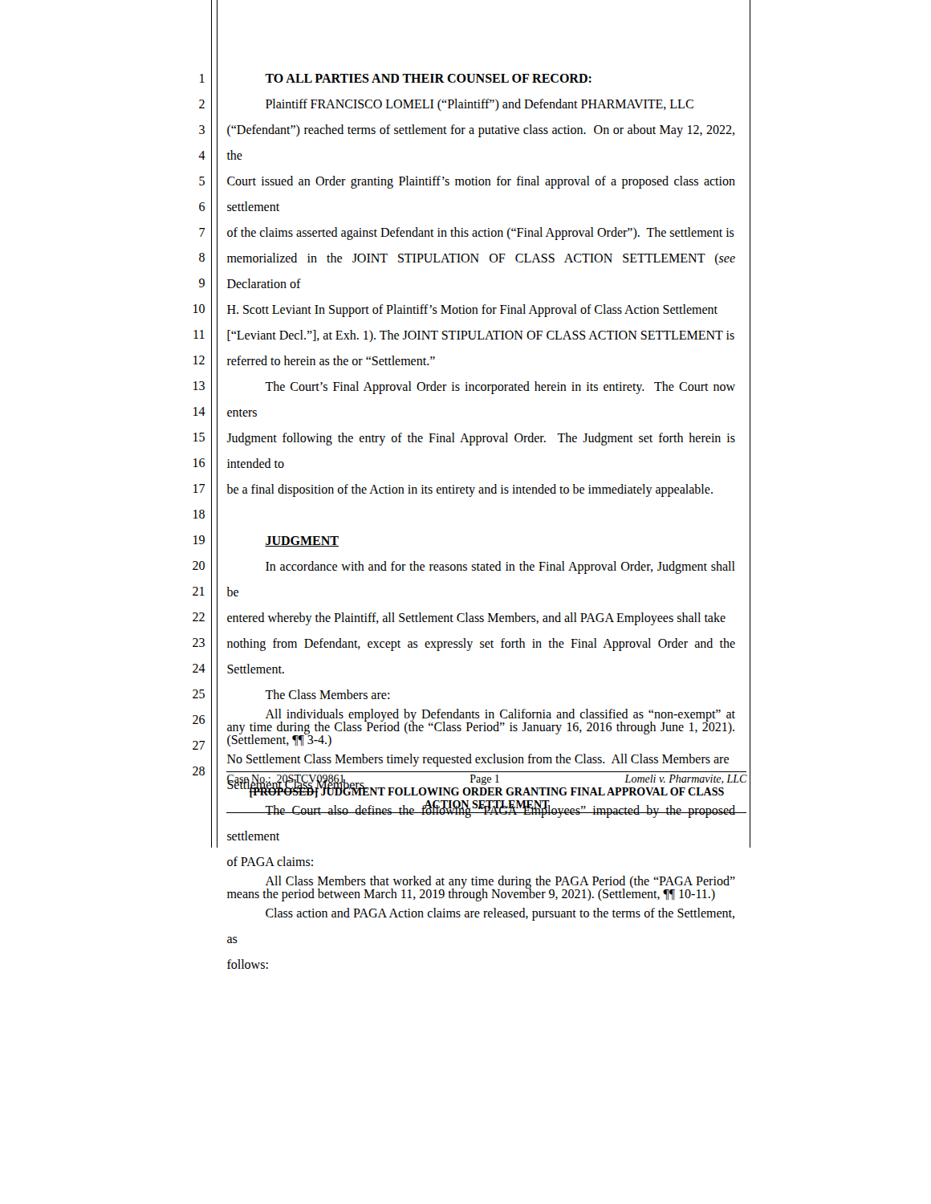1
2
3
4
5
6
7
8
9
10
11
12
13
14
15
16
17
18
19
20
21
22
23
24
25
26
27
28
TO ALL PARTIES AND THEIR COUNSEL OF RECORD:
Plaintiff FRANCISCO LOMELI (“Plaintiff”) and Defendant PHARMAVITE, LLC
(“Defendant”) reached terms of settlement for a putative class action. On or about May 12, 2022, the
Court issued an Order granting Plaintiff’s motion for final approval of a proposed class action settlement
of the claims asserted against Defendant in this action (“Final Approval Order”). The settlement is
memorialized in the JOINT STIPULATION OF CLASS ACTION SETTLEMENT (see Declaration of
H. Scott Leviant In Support of Plaintiff’s Motion for Final Approval of Class Action Settlement
[“Leviant Decl.”], at Exh. 1). The JOINT STIPULATION OF CLASS ACTION SETTLEMENT is
referred to herein as the or “Settlement.”
The Court’s Final Approval Order is incorporated herein in its entirety. The Court now enters
Judgment following the entry of the Final Approval Order. The Judgment set forth herein is intended to
be a final disposition of the Action in its entirety and is intended to be immediately appealable.
JUDGMENT
In accordance with and for the reasons stated in the Final Approval Order, Judgment shall be
entered whereby the Plaintiff, all Settlement Class Members, and all PAGA Employees shall take
nothing from Defendant, except as expressly set forth in the Final Approval Order and the Settlement.
The Class Members are:
All individuals employed by Defendants in California and classified as “non-exempt” at any time during the Class Period (the “Class Period” is January 16, 2016 through June 1, 2021). (Settlement, ¶¶ 3-4.)
No Settlement Class Members timely requested exclusion from the Class. All Class Members are
Settlement Class Members.
The Court also defines the following “PAGA Employees” impacted by the proposed settlement
of PAGA claims:
All Class Members that worked at any time during the PAGA Period (the “PAGA Period” means the period between March 11, 2019 through November 9, 2021). (Settlement, ¶¶ 10-11.)
Class action and PAGA Action claims are released, pursuant to the terms of the Settlement, as
follows:
Case No.: 20STCV09861 Page 1 Lomeli v. Pharmavite, LLC
[PROPOSED] JUDGMENT FOLLOWING ORDER GRANTING FINAL APPROVAL OF CLASS ACTION SETTLEMENT